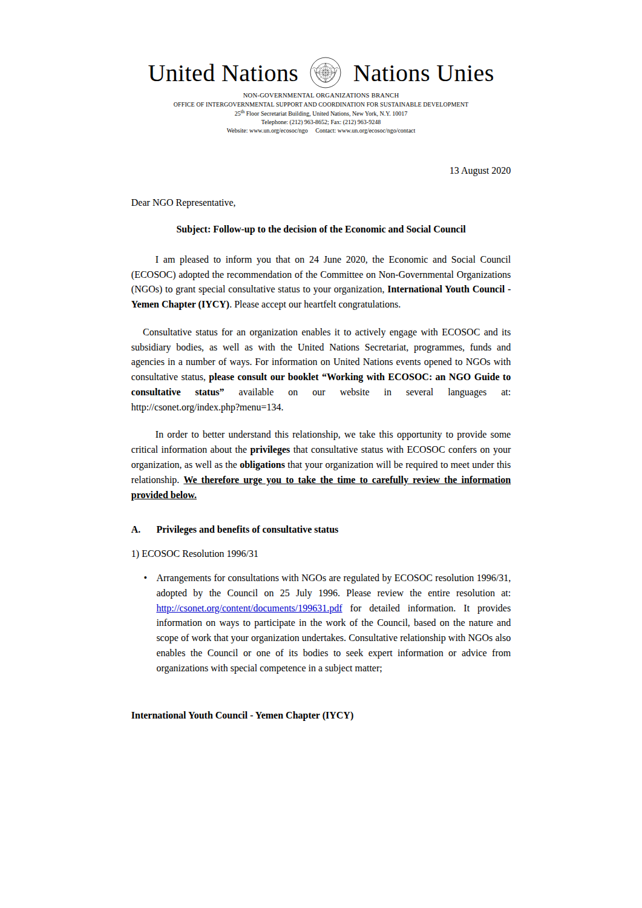United Nations Nations Unies
NON-GOVERNMENTAL ORGANIZATIONS BRANCH
OFFICE OF INTERGOVERNMENTAL SUPPORT AND COORDINATION FOR SUSTAINABLE DEVELOPMENT
25th Floor Secretariat Building, United Nations, New York, N.Y. 10017
Telephone: (212) 963-8652; Fax: (212) 963-9248
Website: www.un.org/ecosoc/ngo Contact: www.un.org/ecosoc/ngo/contact
13 August 2020
Dear NGO Representative,
Subject: Follow-up to the decision of the Economic and Social Council
I am pleased to inform you that on 24 June 2020, the Economic and Social Council (ECOSOC) adopted the recommendation of the Committee on Non-Governmental Organizations (NGOs) to grant special consultative status to your organization, International Youth Council - Yemen Chapter (IYCY). Please accept our heartfelt congratulations.
Consultative status for an organization enables it to actively engage with ECOSOC and its subsidiary bodies, as well as with the United Nations Secretariat, programmes, funds and agencies in a number of ways. For information on United Nations events opened to NGOs with consultative status, please consult our booklet “Working with ECOSOC: an NGO Guide to consultative status” available on our website in several languages at: http://csonet.org/index.php?menu=134.
In order to better understand this relationship, we take this opportunity to provide some critical information about the privileges that consultative status with ECOSOC confers on your organization, as well as the obligations that your organization will be required to meet under this relationship. We therefore urge you to take the time to carefully review the information provided below.
A. Privileges and benefits of consultative status
1) ECOSOC Resolution 1996/31
Arrangements for consultations with NGOs are regulated by ECOSOC resolution 1996/31, adopted by the Council on 25 July 1996. Please review the entire resolution at: http://csonet.org/content/documents/199631.pdf for detailed information. It provides information on ways to participate in the work of the Council, based on the nature and scope of work that your organization undertakes. Consultative relationship with NGOs also enables the Council or one of its bodies to seek expert information or advice from organizations with special competence in a subject matter;
International Youth Council - Yemen Chapter (IYCY)